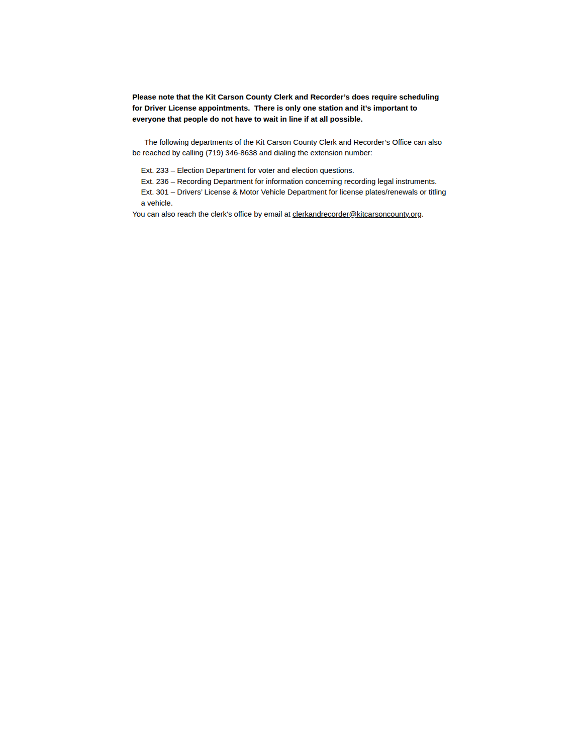Please note that the Kit Carson County Clerk and Recorder’s does require scheduling for Driver License appointments. There is only one station and it’s important to everyone that people do not have to wait in line if at all possible.
The following departments of the Kit Carson County Clerk and Recorder’s Office can also be reached by calling (719) 346-8638 and dialing the extension number:
Ext. 233 – Election Department for voter and election questions.
Ext. 236 – Recording Department for information concerning recording legal instruments.
Ext. 301 – Drivers’ License & Motor Vehicle Department for license plates/renewals or titling a vehicle.
You can also reach the clerk's office by email at clerkandrecorder@kitcarsoncounty.org.